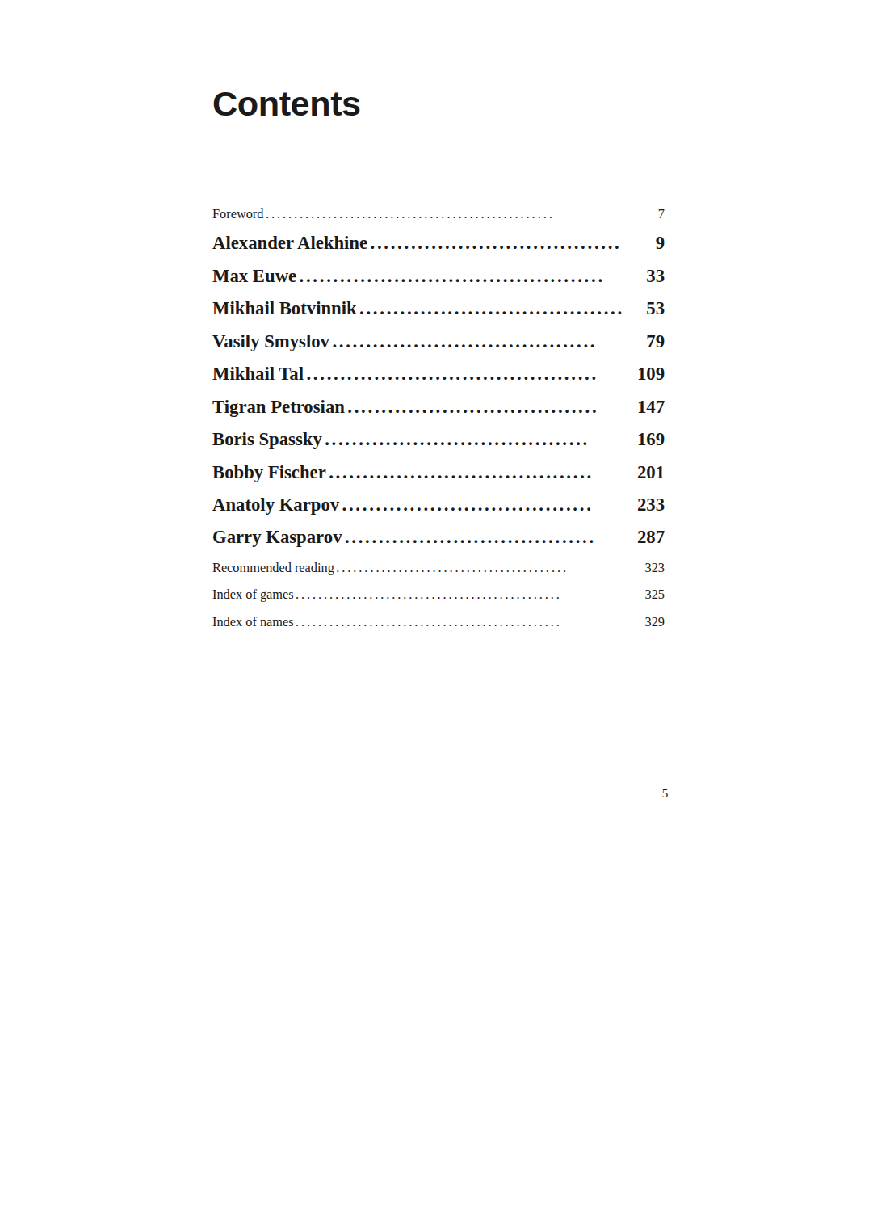Contents
Foreword................................................... 7
Alexander Alekhine....................................... 9
Max Euwe............................................. 33
Mikhail Botvinnik....................................... 53
Vasily Smyslov....................................... 79
Mikhail Tal........................................... 109
Tigran Petrosian..................................... 147
Boris Spassky....................................... 169
Bobby Fischer....................................... 201
Anatoly Karpov..................................... 233
Garry Kasparov..................................... 287
Recommended reading......................................... 323
Index of games............................................... 325
Index of names............................................... 329
5